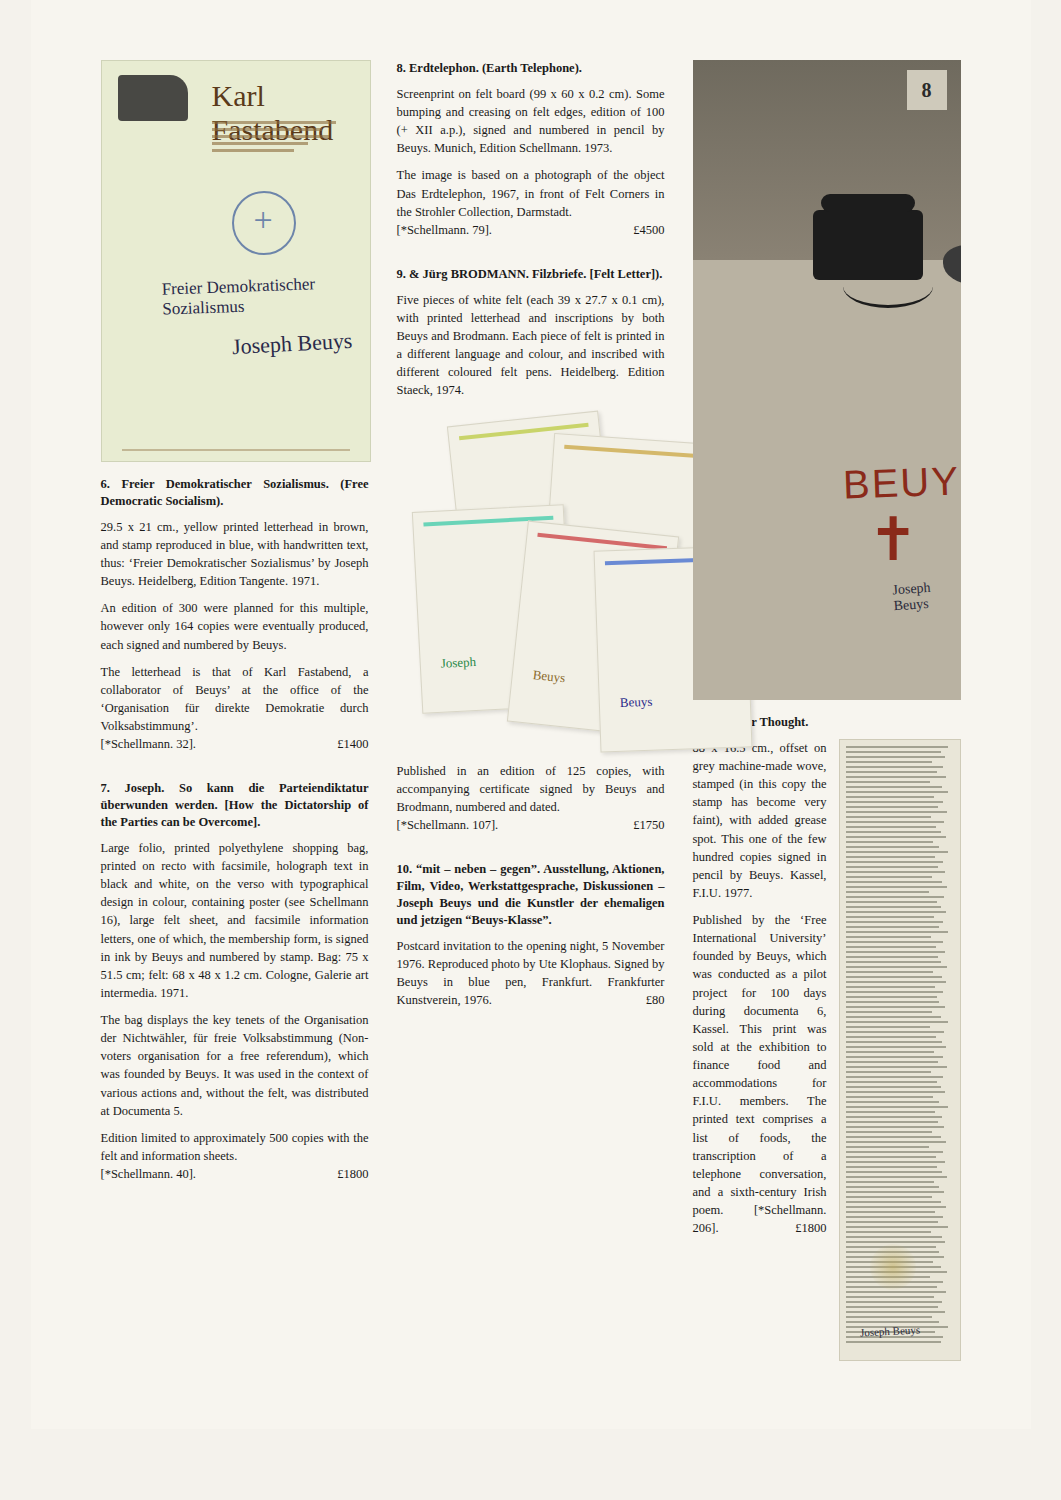Karl Fastabend
Freier Demokratischer Sozialismus
Joseph Beuys
6. Freier Demokratischer Sozialismus. (Free Democratic Socialism).
29.5 x 21 cm., yellow printed letterhead in brown, and stamp reproduced in blue, with handwritten text, thus: ‘Freier Demokratischer Sozialismus’ by Joseph Beuys. Heidelberg, Edition Tangente. 1971.
An edition of 300 were planned for this multiple, however only 164 copies were eventually produced, each signed and numbered by Beuys.
The letterhead is that of Karl Fastabend, a collaborator of Beuys’ at the office of the ‘Organisation für direkte Demokratie durch Volksabstimmung’.
[*Schellmann. 32]. £1400
7. Joseph. So kann die Parteiendiktatur überwunden werden. [How the Dictatorship of the Parties can be Overcome].
Large folio, printed polyethylene shopping bag, printed on recto with facsimile, holograph text in black and white, on the verso with typographical design in colour, containing poster (see Schellmann 16), large felt sheet, and facsimile information letters, one of which, the membership form, is signed in ink by Beuys and numbered by stamp. Bag: 75 x 51.5 cm; felt: 68 x 48 x 1.2 cm. Cologne, Galerie art intermedia. 1971.
The bag displays the key tenets of the Organisation der Nichtwähler, für freie Volksabstimmung (Non-voters organisation for a free referendum), which was founded by Beuys. It was used in the context of various actions and, without the felt, was distributed at Documenta 5.
Edition limited to approximately 500 copies with the felt and information sheets.
[*Schellmann. 40]. £1800
8. Erdtelephon. (Earth Telephone).
Screenprint on felt board (99 x 60 x 0.2 cm). Some bumping and creasing on felt edges, edition of 100 (+ XII a.p.), signed and numbered in pencil by Beuys. Munich, Edition Schellmann. 1973.
The image is based on a photograph of the object Das Erdtelephon, 1967, in front of Felt Corners in the Strohler Collection, Darmstadt.
[*Schellmann. 79]. £4500
9. & Jürg BRODMANN. Filzbriefe. [Felt Letter]).
Five pieces of white felt (each 39 x 27.7 x 0.1 cm), with printed letterhead and inscriptions by both Beuys and Brodmann. Each piece of felt is printed in a different language and colour, and inscribed with different coloured felt pens. Heidelberg. Edition Staeck, 1974.
Joseph
Beuys
Joseph
Beuys
Beuys
Published in an edition of 125 copies, with accompanying certificate signed by Beuys and Brodmann, numbered and dated.
[*Schellmann. 107]. £1750
10. “mit – neben – gegen”. Ausstellung, Aktionen, Film, Video, Werkstattgesprache, Diskussionen – Joseph Beuys und die Kunstler der ehemaligen und jetzigen “Beuys-Klasse”.
Postcard invitation to the opening night, 5 November 1976. Reproduced photo by Ute Klophaus. Signed by Beuys in blue pen, Frankfurt. Frankfurter Kunstverein, 1976. £80
8
BEUYS
✝
Joseph Beuys
11. Food for Thought.
Joseph Beuys
88 x 16.5 cm., offset on grey machine-made wove, stamped (in this copy the stamp has become very faint), with added grease spot. This one of the few hundred copies signed in pencil by Beuys. Kassel, F.I.U. 1977.
Published by the ‘Free International University’ founded by Beuys, which was conducted as a pilot project for 100 days during documenta 6, Kassel. This print was sold at the exhibition to finance food and accommodations for F.I.U. members. The printed text comprises a list of foods, the transcription of a telephone conversation, and a sixth-century Irish poem. [*Schellmann. 206]. £1800